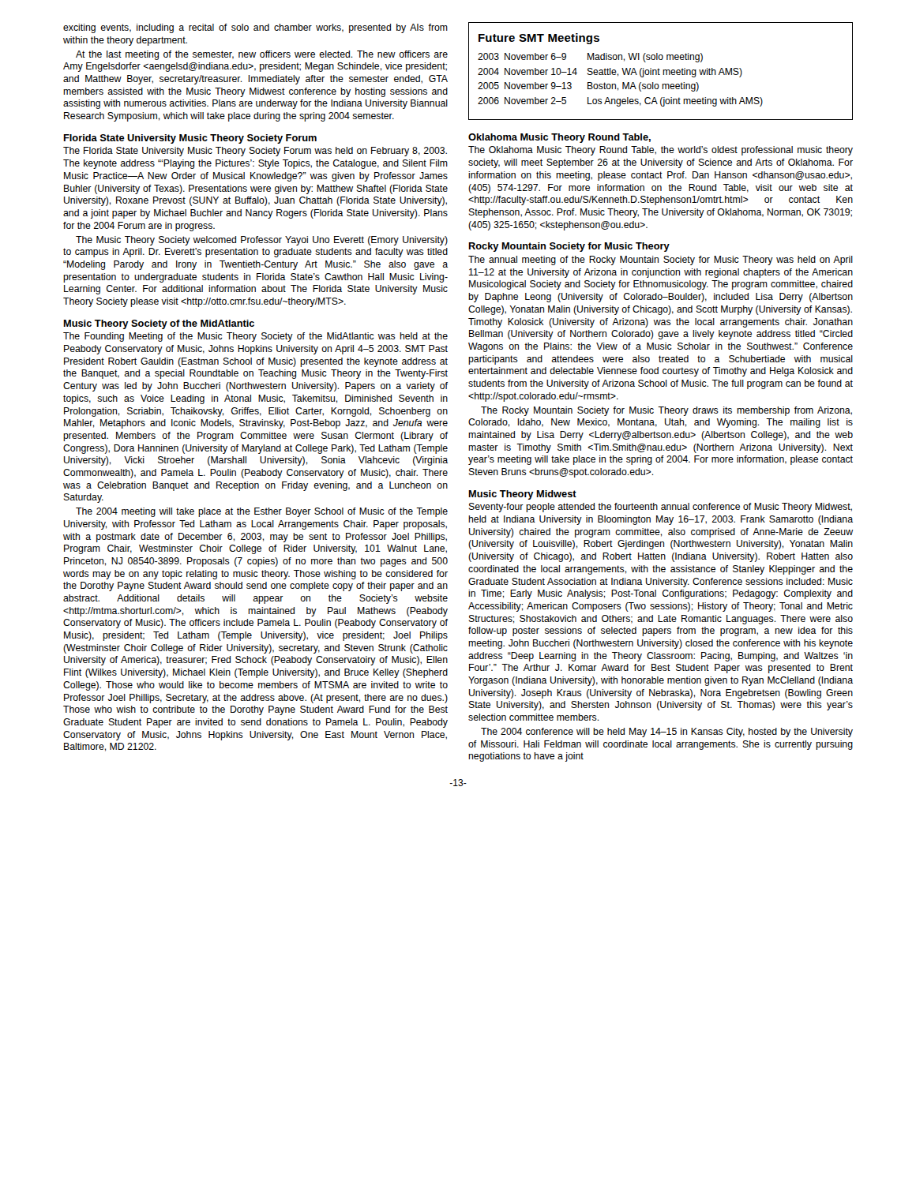exciting events, including a recital of solo and chamber works, presented by AIs from within the theory department.
At the last meeting of the semester, new officers were elected. The new officers are Amy Engelsdorfer <aengelsd@indiana.edu>, president; Megan Schindele, vice president; and Matthew Boyer, secretary/treasurer. Immediately after the semester ended, GTA members assisted with the Music Theory Midwest conference by hosting sessions and assisting with numerous activities. Plans are underway for the Indiana University Biannual Research Symposium, which will take place during the spring 2004 semester.
Florida State University Music Theory Society Forum
The Florida State University Music Theory Society Forum was held on February 8, 2003. The keynote address “‘Playing the Pictures’: Style Topics, the Catalogue, and Silent Film Music Practice—A New Order of Musical Knowledge?” was given by Professor James Buhler (University of Texas). Presentations were given by: Matthew Shaftel (Florida State University), Roxane Prevost (SUNY at Buffalo), Juan Chattah (Florida State University), and a joint paper by Michael Buchler and Nancy Rogers (Florida State University). Plans for the 2004 Forum are in progress.
The Music Theory Society welcomed Professor Yayoi Uno Everett (Emory University) to campus in April. Dr. Everett’s presentation to graduate students and faculty was titled “Modeling Parody and Irony in Twentieth-Century Art Music.” She also gave a presentation to undergraduate students in Florida State’s Cawthon Hall Music Living-Learning Center. For additional information about The Florida State University Music Theory Society please visit <http://otto.cmr.fsu.edu/~theory/MTS>.
Music Theory Society of the MidAtlantic
The Founding Meeting of the Music Theory Society of the MidAtlantic was held at the Peabody Conservatory of Music, Johns Hopkins University on April 4–5 2003. SMT Past President Robert Gauldin (Eastman School of Music) presented the keynote address at the Banquet, and a special Roundtable on Teaching Music Theory in the Twenty-First Century was led by John Buccheri (Northwestern University). Papers on a variety of topics, such as Voice Leading in Atonal Music, Takemitsu, Diminished Seventh in Prolongation, Scriabin, Tchaikovsky, Griffes, Elliot Carter, Korngold, Schoenberg on Mahler, Metaphors and Iconic Models, Stravinsky, Post-Bebop Jazz, and Jenufa were presented. Members of the Program Committee were Susan Clermont (Library of Congress), Dora Hanninen (University of Maryland at College Park), Ted Latham (Temple University), Vicki Stroeher (Marshall University), Sonia Vlahcevic (Virginia Commonwealth), and Pamela L. Poulin (Peabody Conservatory of Music), chair. There was a Celebration Banquet and Reception on Friday evening, and a Luncheon on Saturday.
The 2004 meeting will take place at the Esther Boyer School of Music of the Temple University, with Professor Ted Latham as Local Arrangements Chair. Paper proposals, with a postmark date of December 6, 2003, may be sent to Professor Joel Phillips, Program Chair, Westminster Choir College of Rider University, 101 Walnut Lane, Princeton, NJ 08540-3899. Proposals (7 copies) of no more than two pages and 500 words may be on any topic relating to music theory. Those wishing to be considered for the Dorothy Payne Student Award should send one complete copy of their paper and an abstract. Additional details will appear on the Society’s website <http://mtma.shorturl.com/>, which is maintained by Paul Mathews (Peabody Conservatory of Music). The officers include Pamela L. Poulin (Peabody Conservatory of Music), president; Ted Latham (Temple University), vice president; Joel Philips (Westminster Choir College of Rider University), secretary, and Steven Strunk (Catholic University of America), treasurer; Fred Schock (Peabody Conservatoiry of Music), Ellen Flint (Wilkes University), Michael Klein (Temple University), and Bruce Kelley (Shepherd College). Those who would like to become members of MTSMA are invited to write to Professor Joel Phillips, Secretary, at the address above. (At present, there are no dues.) Those who wish to contribute to the Dorothy Payne Student Award Fund for the Best Graduate Student Paper are invited to send donations to Pamela L. Poulin, Peabody Conservatory of Music, Johns Hopkins University, One East Mount Vernon Place, Baltimore, MD 21202.
Future SMT Meetings
| 2003 | November 6–9 | Madison, WI (solo meeting) |
| 2004 | November 10–14 | Seattle, WA (joint meeting with AMS) |
| 2005 | November 9–13 | Boston, MA (solo meeting) |
| 2006 | November 2–5 | Los Angeles, CA (joint meeting with AMS) |
Oklahoma Music Theory Round Table,
The Oklahoma Music Theory Round Table, the world’s oldest professional music theory society, will meet September 26 at the University of Science and Arts of Oklahoma. For information on this meeting, please contact Prof. Dan Hanson <dhanson@usao.edu>, (405) 574-1297. For more information on the Round Table, visit our web site at <http://faculty-staff.ou.edu/S/Kenneth.D.Stephenson1/omtrt.html> or contact Ken Stephenson, Assoc. Prof. Music Theory, The University of Oklahoma, Norman, OK 73019; (405) 325-1650; <kstephenson@ou.edu>.
Rocky Mountain Society for Music Theory
The annual meeting of the Rocky Mountain Society for Music Theory was held on April 11–12 at the University of Arizona in conjunction with regional chapters of the American Musicological Society and Society for Ethnomusicology. The program committee, chaired by Daphne Leong (University of Colorado–Boulder), included Lisa Derry (Albertson College), Yonatan Malin (University of Chicago), and Scott Murphy (University of Kansas). Timothy Kolosick (University of Arizona) was the local arrangements chair. Jonathan Bellman (University of Northern Colorado) gave a lively keynote address titled “Circled Wagons on the Plains: the View of a Music Scholar in the Southwest.” Conference participants and attendees were also treated to a Schubertiade with musical entertainment and delectable Viennese food courtesy of Timothy and Helga Kolosick and students from the University of Arizona School of Music. The full program can be found at <http://spot.colorado.edu/~rmsmt>.
The Rocky Mountain Society for Music Theory draws its membership from Arizona, Colorado, Idaho, New Mexico, Montana, Utah, and Wyoming. The mailing list is maintained by Lisa Derry <Lderry@albertson.edu> (Albertson College), and the web master is Timothy Smith <Tim.Smith@nau.edu> (Northern Arizona University). Next year’s meeting will take place in the spring of 2004. For more information, please contact Steven Bruns <bruns@spot.colorado.edu>.
Music Theory Midwest
Seventy-four people attended the fourteenth annual conference of Music Theory Midwest, held at Indiana University in Bloomington May 16–17, 2003. Frank Samarotto (Indiana University) chaired the program committee, also comprised of Anne-Marie de Zeeuw (University of Louisville), Robert Gjerdingen (Northwestern University), Yonatan Malin (University of Chicago), and Robert Hatten (Indiana University). Robert Hatten also coordinated the local arrangements, with the assistance of Stanley Kleppinger and the Graduate Student Association at Indiana University. Conference sessions included: Music in Time; Early Music Analysis; Post-Tonal Configurations; Pedagogy: Complexity and Accessibility; American Composers (Two sessions); History of Theory; Tonal and Metric Structures; Shostakovich and Others; and Late Romantic Languages. There were also follow-up poster sessions of selected papers from the program, a new idea for this meeting. John Buccheri (Northwestern University) closed the conference with his keynote address “Deep Learning in the Theory Classroom: Pacing, Bumping, and Waltzes ‘in Four’.” The Arthur J. Komar Award for Best Student Paper was presented to Brent Yorgason (Indiana University), with honorable mention given to Ryan McClelland (Indiana University). Joseph Kraus (University of Nebraska), Nora Engebretsen (Bowling Green State University), and Shersten Johnson (University of St. Thomas) were this year’s selection committee members.
The 2004 conference will be held May 14–15 in Kansas City, hosted by the University of Missouri. Hali Feldman will coordinate local arrangements. She is currently pursuing negotiations to have a joint
-13-